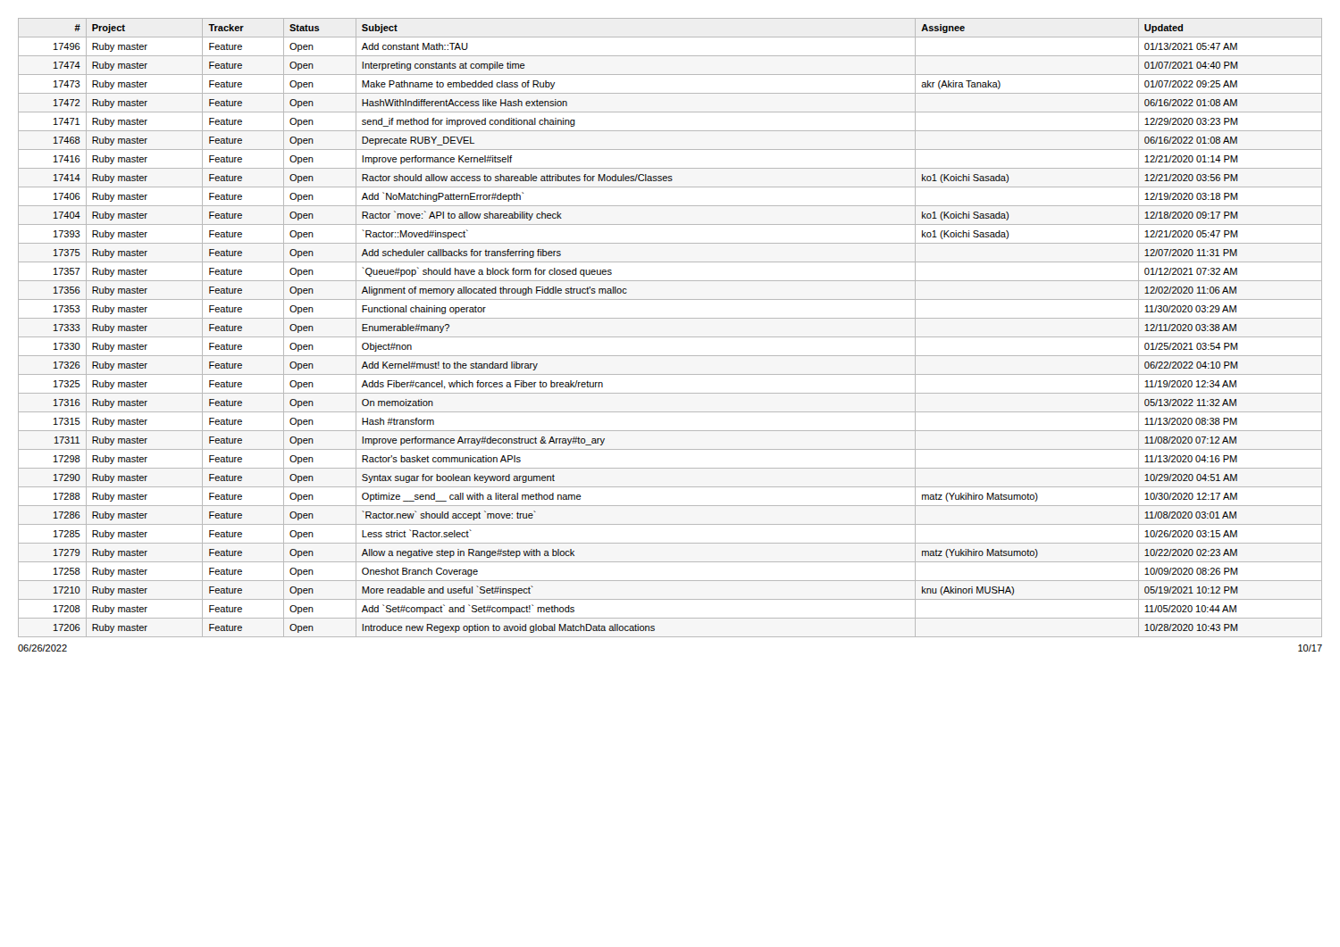| # | Project | Tracker | Status | Subject | Assignee | Updated |
| --- | --- | --- | --- | --- | --- | --- |
| 17496 | Ruby master | Feature | Open | Add constant Math::TAU | | 01/13/2021 05:47 AM |
| 17474 | Ruby master | Feature | Open | Interpreting constants at compile time | | 01/07/2021 04:40 PM |
| 17473 | Ruby master | Feature | Open | Make Pathname to embedded class of Ruby | akr (Akira Tanaka) | 01/07/2022 09:25 AM |
| 17472 | Ruby master | Feature | Open | HashWithIndifferentAccess like Hash extension | | 06/16/2022 01:08 AM |
| 17471 | Ruby master | Feature | Open | send_if method for improved conditional chaining | | 12/29/2020 03:23 PM |
| 17468 | Ruby master | Feature | Open | Deprecate RUBY_DEVEL | | 06/16/2022 01:08 AM |
| 17416 | Ruby master | Feature | Open | Improve performance Kernel#itself | | 12/21/2020 01:14 PM |
| 17414 | Ruby master | Feature | Open | Ractor should allow access to shareable attributes for Modules/Classes | ko1 (Koichi Sasada) | 12/21/2020 03:56 PM |
| 17406 | Ruby master | Feature | Open | Add `NoMatchingPatternError#depth` | | 12/19/2020 03:18 PM |
| 17404 | Ruby master | Feature | Open | Ractor `move:` API to allow shareability check | ko1 (Koichi Sasada) | 12/18/2020 09:17 PM |
| 17393 | Ruby master | Feature | Open | `Ractor::Moved#inspect` | ko1 (Koichi Sasada) | 12/21/2020 05:47 PM |
| 17375 | Ruby master | Feature | Open | Add scheduler callbacks for transferring fibers | | 12/07/2020 11:31 PM |
| 17357 | Ruby master | Feature | Open | `Queue#pop` should have a block form for closed queues | | 01/12/2021 07:32 AM |
| 17356 | Ruby master | Feature | Open | Alignment of memory allocated through Fiddle struct's malloc | | 12/02/2020 11:06 AM |
| 17353 | Ruby master | Feature | Open | Functional chaining operator | | 11/30/2020 03:29 AM |
| 17333 | Ruby master | Feature | Open | Enumerable#many? | | 12/11/2020 03:38 AM |
| 17330 | Ruby master | Feature | Open | Object#non | | 01/25/2021 03:54 PM |
| 17326 | Ruby master | Feature | Open | Add Kernel#must! to the standard library | | 06/22/2022 04:10 PM |
| 17325 | Ruby master | Feature | Open | Adds Fiber#cancel, which forces a Fiber to break/return | | 11/19/2020 12:34 AM |
| 17316 | Ruby master | Feature | Open | On memoization | | 05/13/2022 11:32 AM |
| 17315 | Ruby master | Feature | Open | Hash #transform | | 11/13/2020 08:38 PM |
| 17311 | Ruby master | Feature | Open | Improve performance Array#deconstruct & Array#to_ary | | 11/08/2020 07:12 AM |
| 17298 | Ruby master | Feature | Open | Ractor's basket communication APIs | | 11/13/2020 04:16 PM |
| 17290 | Ruby master | Feature | Open | Syntax sugar for boolean keyword argument | | 10/29/2020 04:51 AM |
| 17288 | Ruby master | Feature | Open | Optimize __send__ call with a literal method name | matz (Yukihiro Matsumoto) | 10/30/2020 12:17 AM |
| 17286 | Ruby master | Feature | Open | `Ractor.new` should accept `move: true` | | 11/08/2020 03:01 AM |
| 17285 | Ruby master | Feature | Open | Less strict `Ractor.select` | | 10/26/2020 03:15 AM |
| 17279 | Ruby master | Feature | Open | Allow a negative step in Range#step with a block | matz (Yukihiro Matsumoto) | 10/22/2020 02:23 AM |
| 17258 | Ruby master | Feature | Open | Oneshot Branch Coverage | | 10/09/2020 08:26 PM |
| 17210 | Ruby master | Feature | Open | More readable and useful `Set#inspect` | knu (Akinori MUSHA) | 05/19/2021 10:12 PM |
| 17208 | Ruby master | Feature | Open | Add `Set#compact` and `Set#compact!` methods | | 11/05/2020 10:44 AM |
| 17206 | Ruby master | Feature | Open | Introduce new Regexp option to avoid global MatchData allocations | | 10/28/2020 10:43 PM |
06/26/2022 10/17